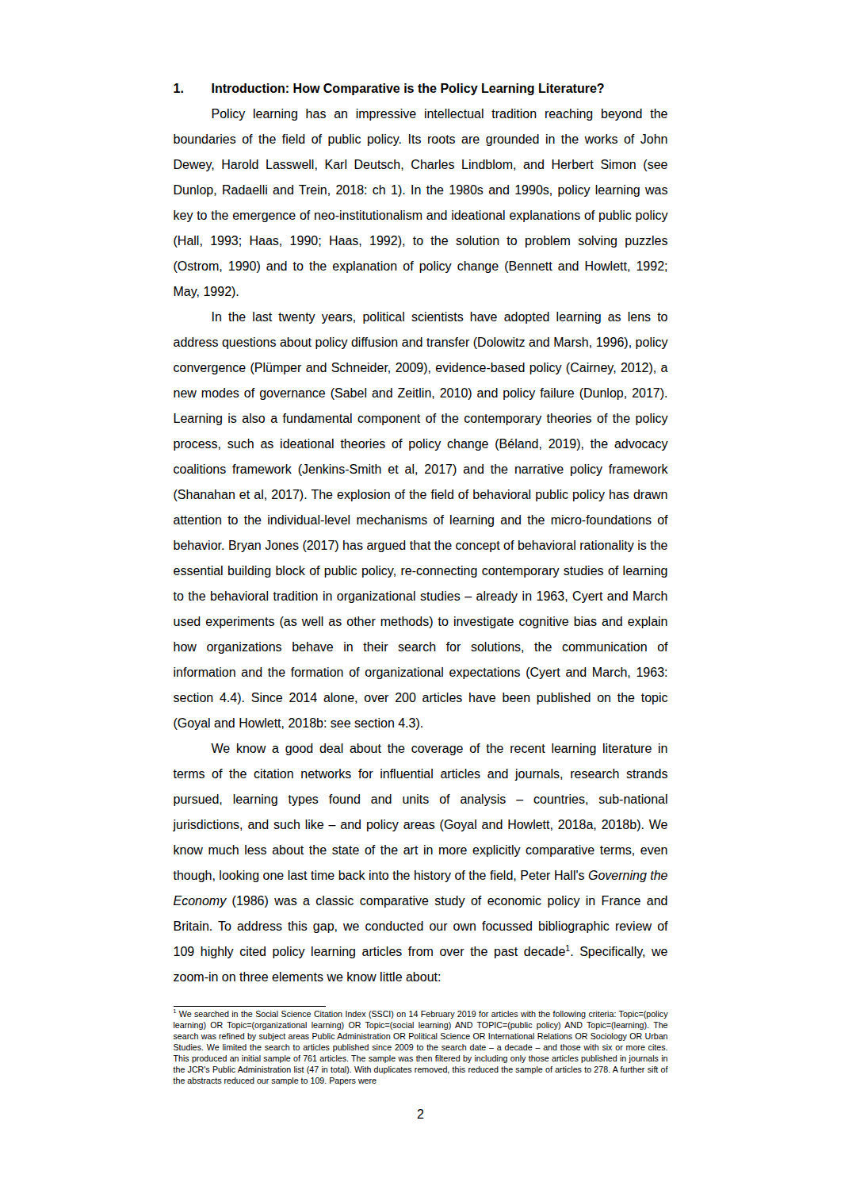1. Introduction: How Comparative is the Policy Learning Literature?
Policy learning has an impressive intellectual tradition reaching beyond the boundaries of the field of public policy. Its roots are grounded in the works of John Dewey, Harold Lasswell, Karl Deutsch, Charles Lindblom, and Herbert Simon (see Dunlop, Radaelli and Trein, 2018: ch 1). In the 1980s and 1990s, policy learning was key to the emergence of neo-institutionalism and ideational explanations of public policy (Hall, 1993; Haas, 1990; Haas, 1992), to the solution to problem solving puzzles (Ostrom, 1990) and to the explanation of policy change (Bennett and Howlett, 1992; May, 1992).
In the last twenty years, political scientists have adopted learning as lens to address questions about policy diffusion and transfer (Dolowitz and Marsh, 1996), policy convergence (Plümper and Schneider, 2009), evidence-based policy (Cairney, 2012), a new modes of governance (Sabel and Zeitlin, 2010) and policy failure (Dunlop, 2017). Learning is also a fundamental component of the contemporary theories of the policy process, such as ideational theories of policy change (Béland, 2019), the advocacy coalitions framework (Jenkins-Smith et al, 2017) and the narrative policy framework (Shanahan et al, 2017). The explosion of the field of behavioral public policy has drawn attention to the individual-level mechanisms of learning and the micro-foundations of behavior. Bryan Jones (2017) has argued that the concept of behavioral rationality is the essential building block of public policy, re-connecting contemporary studies of learning to the behavioral tradition in organizational studies – already in 1963, Cyert and March used experiments (as well as other methods) to investigate cognitive bias and explain how organizations behave in their search for solutions, the communication of information and the formation of organizational expectations (Cyert and March, 1963: section 4.4). Since 2014 alone, over 200 articles have been published on the topic (Goyal and Howlett, 2018b: see section 4.3).
We know a good deal about the coverage of the recent learning literature in terms of the citation networks for influential articles and journals, research strands pursued, learning types found and units of analysis – countries, sub-national jurisdictions, and such like – and policy areas (Goyal and Howlett, 2018a, 2018b). We know much less about the state of the art in more explicitly comparative terms, even though, looking one last time back into the history of the field, Peter Hall's Governing the Economy (1986) was a classic comparative study of economic policy in France and Britain. To address this gap, we conducted our own focussed bibliographic review of 109 highly cited policy learning articles from over the past decade1. Specifically, we zoom-in on three elements we know little about:
1 We searched in the Social Science Citation Index (SSCI) on 14 February 2019 for articles with the following criteria: Topic=(policy learning) OR Topic=(organizational learning) OR Topic=(social learning) AND TOPIC=(public policy) AND Topic=(learning). The search was refined by subject areas Public Administration OR Political Science OR International Relations OR Sociology OR Urban Studies. We limited the search to articles published since 2009 to the search date – a decade – and those with six or more cites. This produced an initial sample of 761 articles. The sample was then filtered by including only those articles published in journals in the JCR's Public Administration list (47 in total). With duplicates removed, this reduced the sample of articles to 278. A further sift of the abstracts reduced our sample to 109. Papers were
2